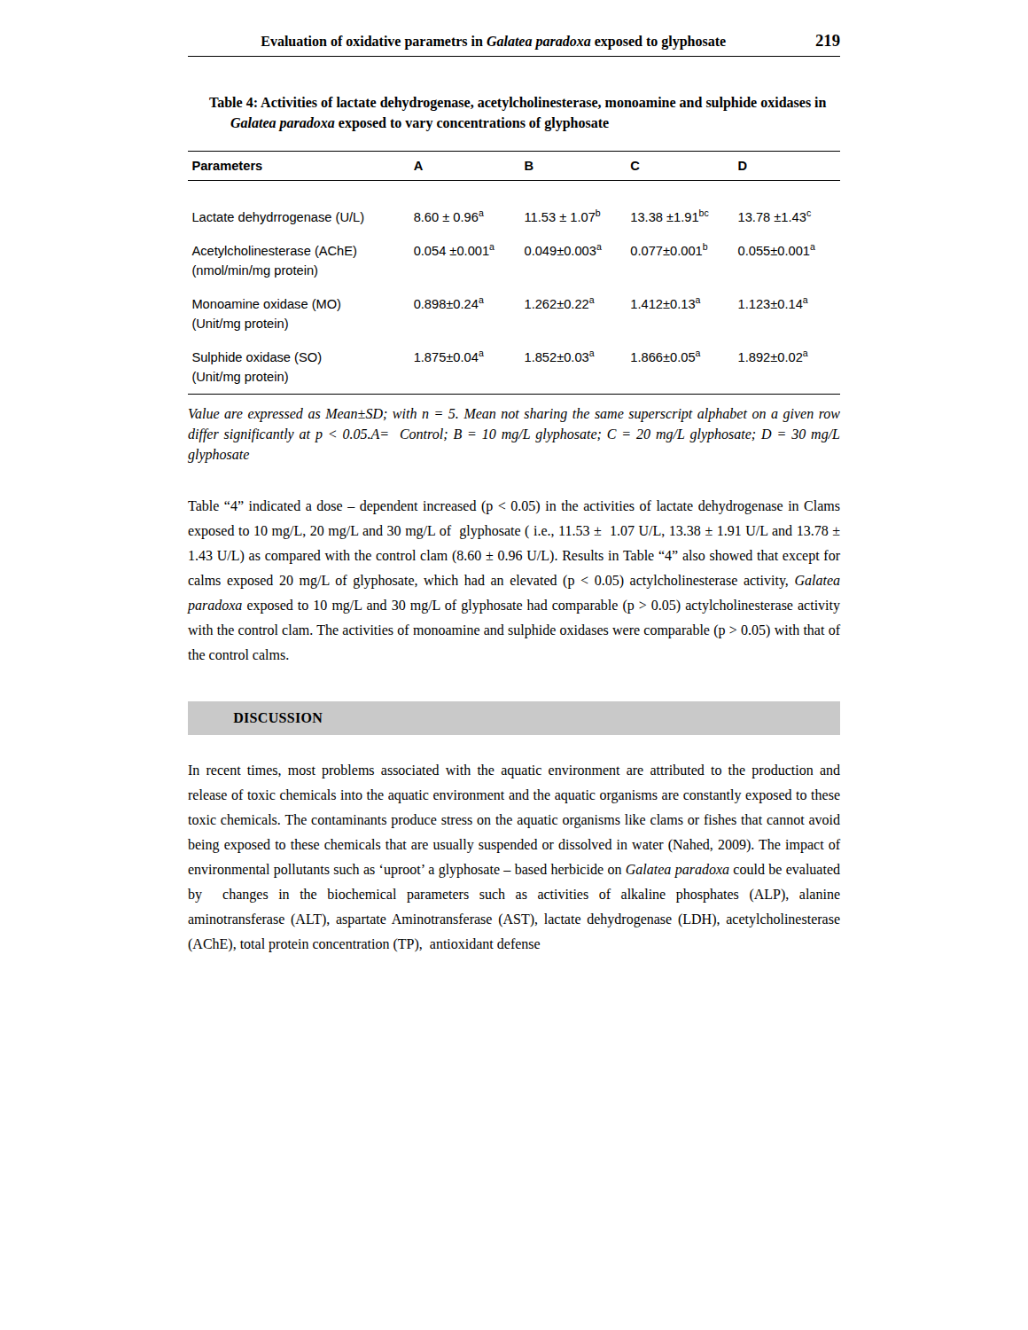Evaluation of oxidative parametrs in Galatea paradoxa exposed to glyphosate 219
Table 4: Activities of lactate dehydrogenase, acetylcholinesterase, monoamine and sulphide oxidases in Galatea paradoxa exposed to vary concentrations of glyphosate
| Parameters | A | B | C | D |
| --- | --- | --- | --- | --- |
| Lactate dehydrrogenase (U/L) | 8.60 ± 0.96 a | 11.53 ± 1.07 b | 13.38 ±1.91 bc | 13.78 ±1.43 c |
| Acetylcholinesterase (AChE) (nmol/min/mg protein) | 0.054 ±0.001 a | 0.049±0.003 a | 0.077±0.001 b | 0.055±0.001 a |
| Monoamine oxidase (MO) (Unit/mg protein) | 0.898±0.24 a | 1.262±0.22 a | 1.412±0.13 a | 1.123±0.14 a |
| Sulphide oxidase (SO) (Unit/mg protein) | 1.875±0.04 a | 1.852±0.03 a | 1.866±0.05 a | 1.892±0.02 a |
Value are expressed as Mean±SD; with n = 5. Mean not sharing the same superscript alphabet on a given row differ significantly at p < 0.05.A= Control; B = 10 mg/L glyphosate; C = 20 mg/L glyphosate; D = 30 mg/L glyphosate
Table “4” indicated a dose – dependent increased (p < 0.05) in the activities of lactate dehydrogenase in Clams exposed to 10 mg/L, 20 mg/L and 30 mg/L of glyphosate ( i.e., 11.53 ± 1.07 U/L, 13.38 ± 1.91 U/L and 13.78 ± 1.43 U/L) as compared with the control clam (8.60 ± 0.96 U/L). Results in Table “4” also showed that except for calms exposed 20 mg/L of glyphosate, which had an elevated (p < 0.05) actylcholinesterase activity, Galatea paradoxa exposed to 10 mg/L and 30 mg/L of glyphosate had comparable (p > 0.05) actylcholinesterase activity with the control clam. The activities of monoamine and sulphide oxidases were comparable (p > 0.05) with that of the control calms.
DISCUSSION
In recent times, most problems associated with the aquatic environment are attributed to the production and release of toxic chemicals into the aquatic environment and the aquatic organisms are constantly exposed to these toxic chemicals. The contaminants produce stress on the aquatic organisms like clams or fishes that cannot avoid being exposed to these chemicals that are usually suspended or dissolved in water (Nahed, 2009). The impact of environmental pollutants such as ‘uproot’ a glyphosate – based herbicide on Galatea paradoxa could be evaluated by changes in the biochemical parameters such as activities of alkaline phosphates (ALP), alanine aminotransferase (ALT), aspartate Aminotransferase (AST), lactate dehydrogenase (LDH), acetylcholinesterase (AChE), total protein concentration (TP), antioxidant defense